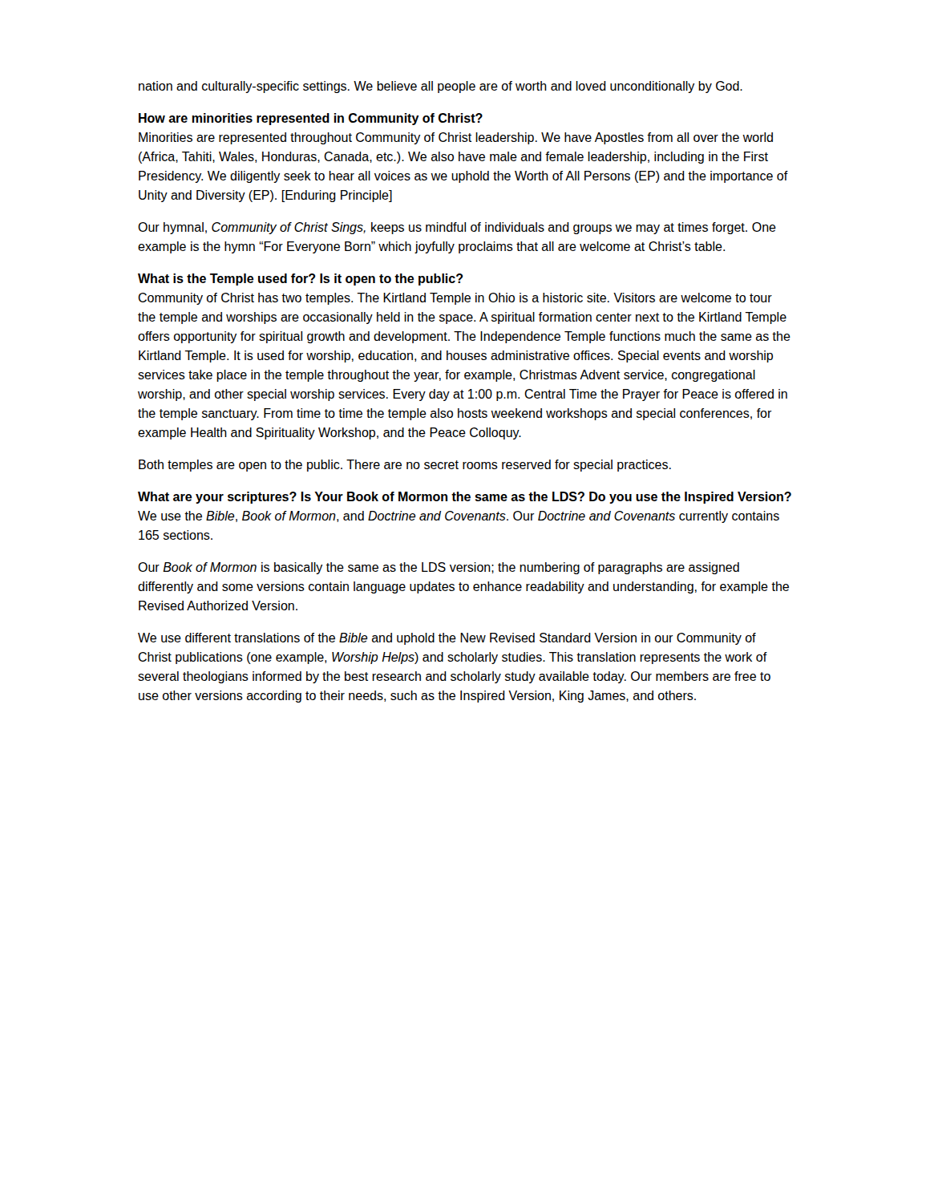nation and culturally-specific settings. We believe all people are of worth and loved unconditionally by God.
How are minorities represented in Community of Christ?
Minorities are represented throughout Community of Christ leadership. We have Apostles from all over the world (Africa, Tahiti, Wales, Honduras, Canada, etc.). We also have male and female leadership, including in the First Presidency. We diligently seek to hear all voices as we uphold the Worth of All Persons (EP) and the importance of Unity and Diversity (EP). [Enduring Principle]
Our hymnal, Community of Christ Sings, keeps us mindful of individuals and groups we may at times forget. One example is the hymn “For Everyone Born” which joyfully proclaims that all are welcome at Christ’s table.
What is the Temple used for? Is it open to the public?
Community of Christ has two temples. The Kirtland Temple in Ohio is a historic site. Visitors are welcome to tour the temple and worships are occasionally held in the space. A spiritual formation center next to the Kirtland Temple offers opportunity for spiritual growth and development. The Independence Temple functions much the same as the Kirtland Temple. It is used for worship, education, and houses administrative offices. Special events and worship services take place in the temple throughout the year, for example, Christmas Advent service, congregational worship, and other special worship services. Every day at 1:00 p.m. Central Time the Prayer for Peace is offered in the temple sanctuary. From time to time the temple also hosts weekend workshops and special conferences, for example Health and Spirituality Workshop, and the Peace Colloquy.
Both temples are open to the public. There are no secret rooms reserved for special practices.
What are your scriptures? Is Your Book of Mormon the same as the LDS? Do you use the Inspired Version?
We use the Bible, Book of Mormon, and Doctrine and Covenants. Our Doctrine and Covenants currently contains 165 sections.
Our Book of Mormon is basically the same as the LDS version; the numbering of paragraphs are assigned differently and some versions contain language updates to enhance readability and understanding, for example the Revised Authorized Version.
We use different translations of the Bible and uphold the New Revised Standard Version in our Community of Christ publications (one example, Worship Helps) and scholarly studies. This translation represents the work of several theologians informed by the best research and scholarly study available today. Our members are free to use other versions according to their needs, such as the Inspired Version, King James, and others.